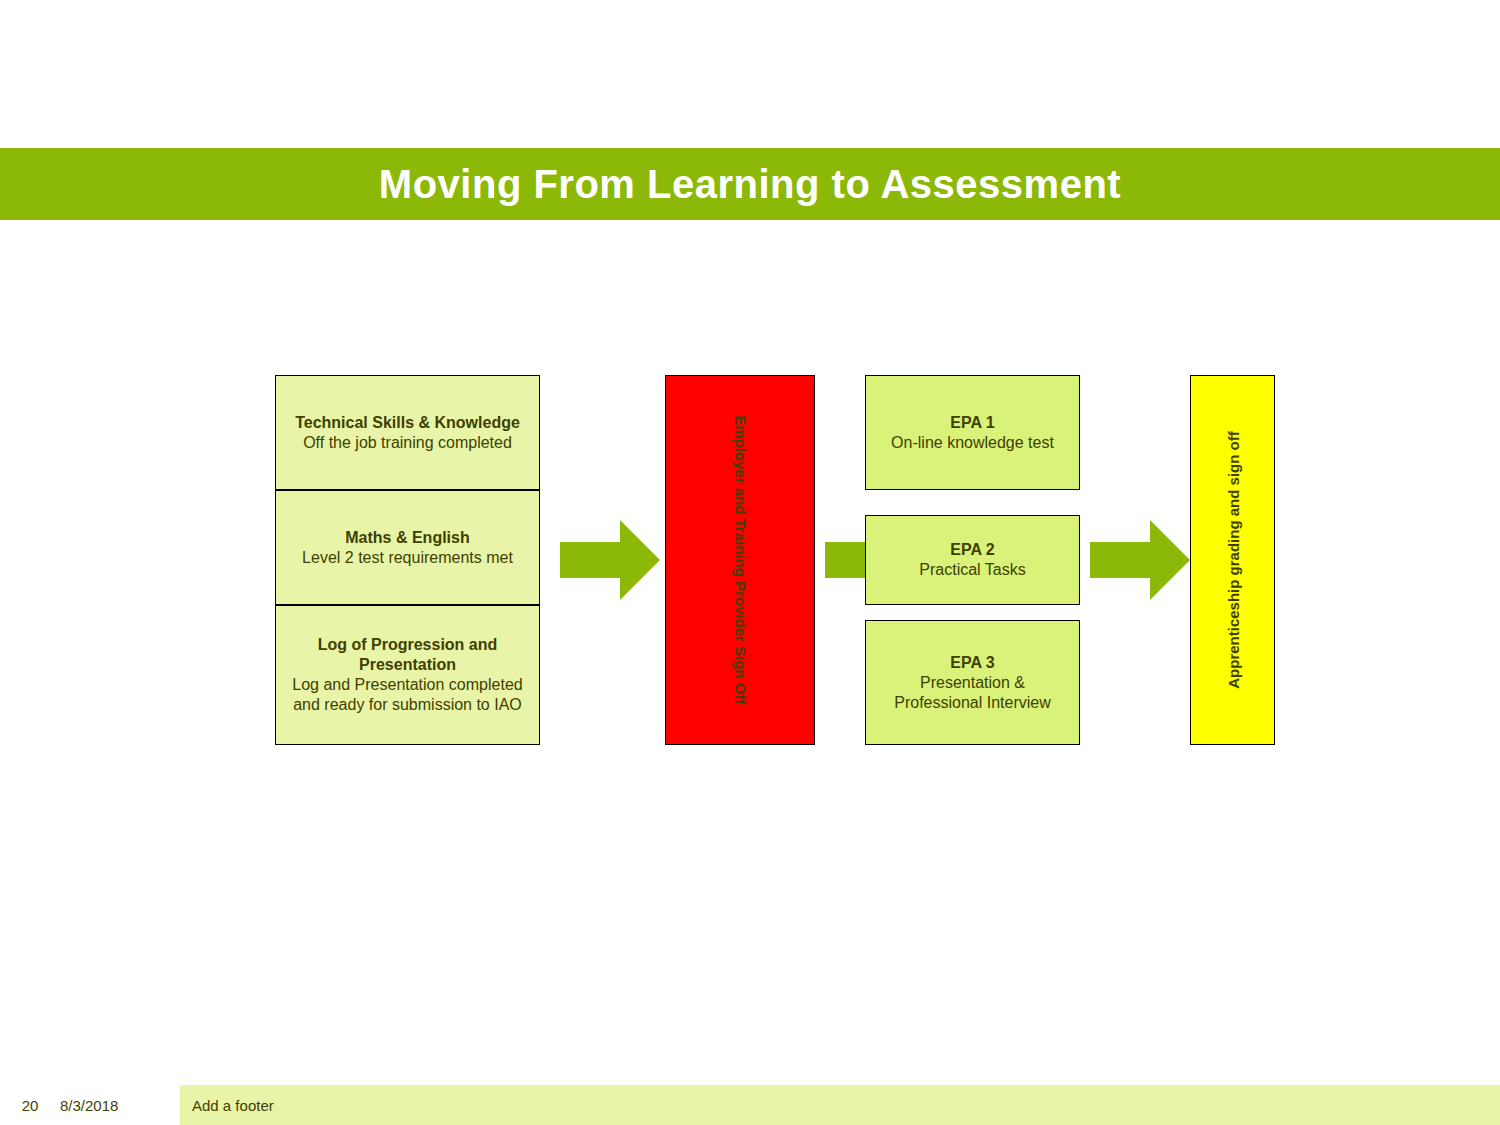Moving From Learning to Assessment
Technical Skills & Knowledge Off the job training completed
Maths & English Level 2 test requirements met
Log of Progression and Presentation Log and Presentation completed and ready for submission to IAO
Employer and Training Provider Sign Off
EPA 1 On-line knowledge test
EPA 2 Practical Tasks
EPA 3 Presentation &
Professional Interview
Apprenticeship grading and sign off
20
8/3/2018
Add a footer